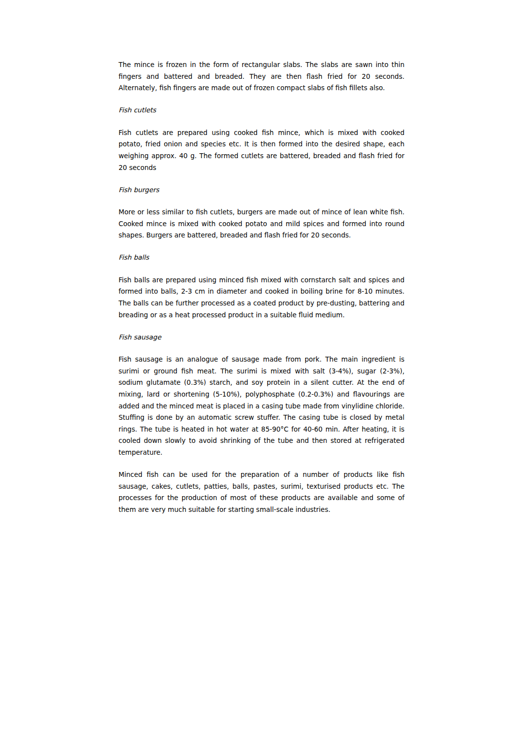The mince is frozen in the form of rectangular slabs. The slabs are sawn into thin fingers and battered and breaded. They are then flash fried for 20 seconds. Alternately, fish fingers are made out of frozen compact slabs of fish fillets also.
Fish cutlets
Fish cutlets are prepared using cooked fish mince, which is mixed with cooked potato, fried onion and species etc. It is then formed into the desired shape, each weighing approx. 40 g. The formed cutlets are battered, breaded and flash fried for 20 seconds
Fish burgers
More or less similar to fish cutlets, burgers are made out of mince of lean white fish. Cooked mince is mixed with cooked potato and mild spices and formed into round shapes. Burgers are battered, breaded and flash fried for 20 seconds.
Fish balls
Fish balls are prepared using minced fish mixed with cornstarch salt and spices and formed into balls, 2-3 cm in diameter and cooked in boiling brine for 8-10 minutes. The balls can be further processed as a coated product by pre-dusting, battering and breading or as a heat processed product in a suitable fluid medium.
Fish sausage
Fish sausage is an analogue of sausage made from pork. The main ingredient is surimi or ground fish meat. The surimi is mixed with salt (3-4%), sugar (2-3%), sodium glutamate (0.3%) starch, and soy protein in a silent cutter. At the end of mixing, lard or shortening (5-10%), polyphosphate (0.2-0.3%) and flavourings are added and the minced meat is placed in a casing tube made from vinylidine chloride. Stuffing is done by an automatic screw stuffer. The casing tube is closed by metal rings. The tube is heated in hot water at 85-90°C for 40-60 min. After heating, it is cooled down slowly to avoid shrinking of the tube and then stored at refrigerated temperature.
Minced fish can be used for the preparation of a number of products like fish sausage, cakes, cutlets, patties, balls, pastes, surimi, texturised products etc. The processes for the production of most of these products are available and some of them are very much suitable for starting small-scale industries.